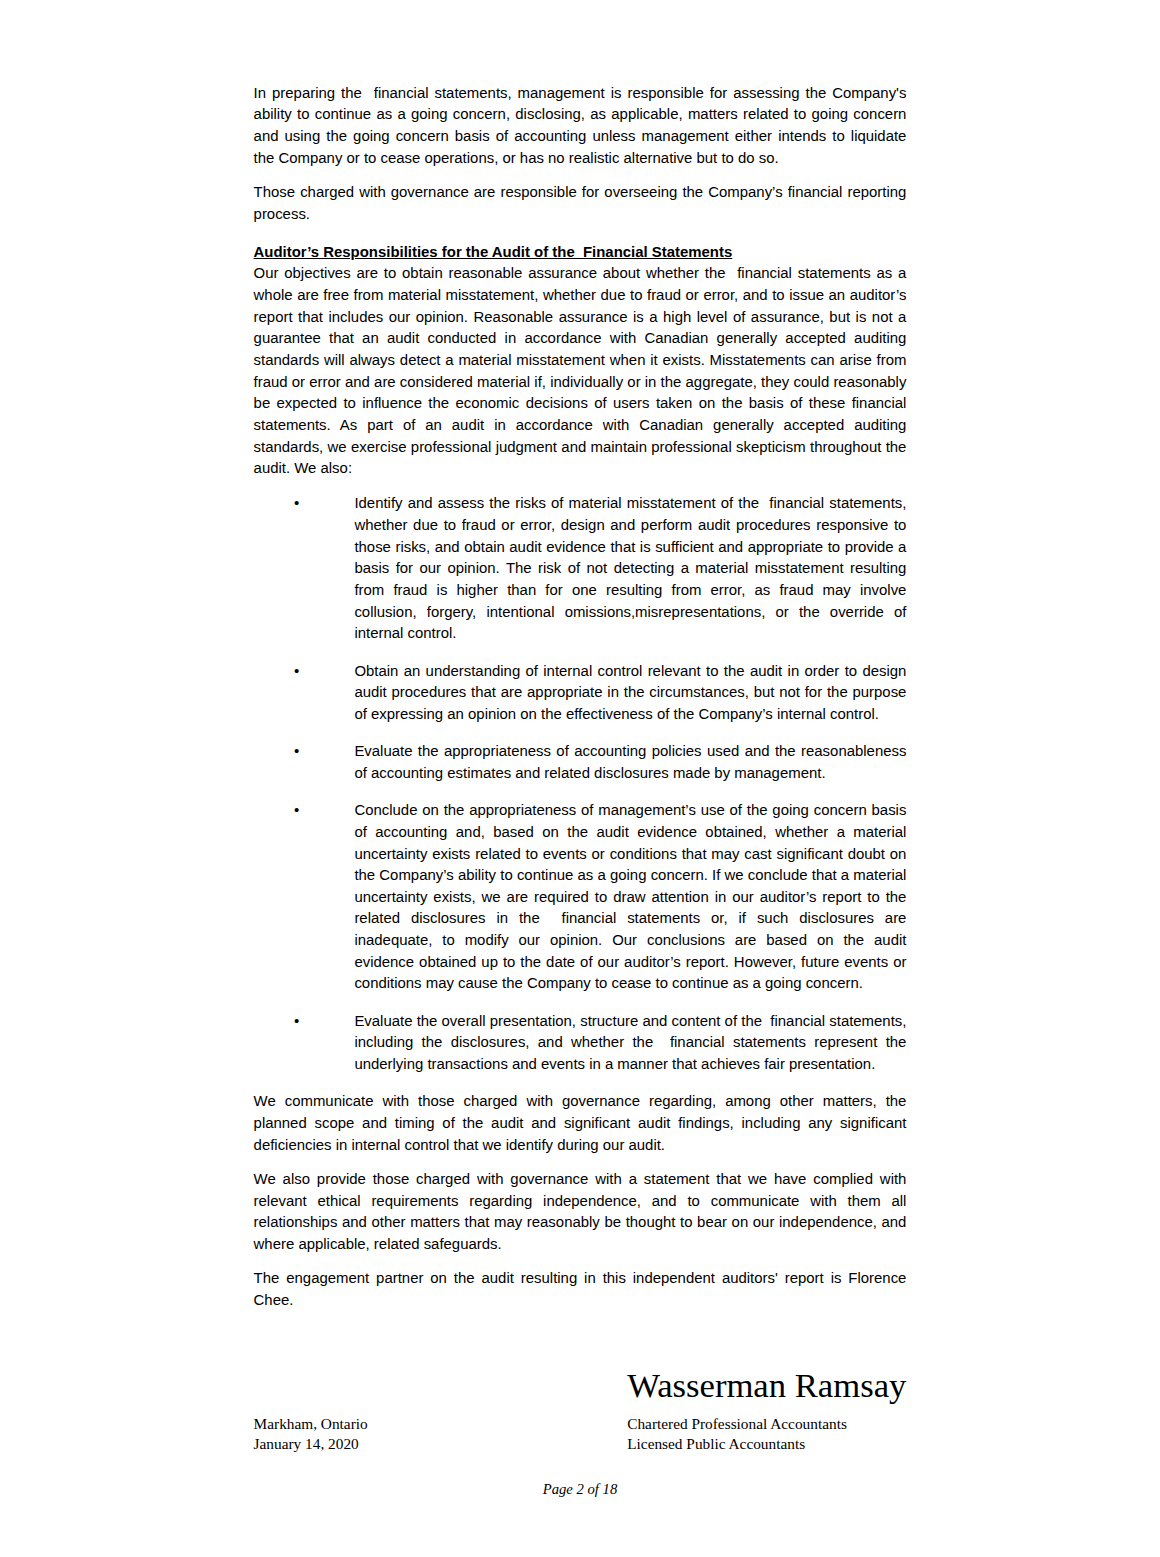In preparing the financial statements, management is responsible for assessing the Company's ability to continue as a going concern, disclosing, as applicable, matters related to going concern and using the going concern basis of accounting unless management either intends to liquidate the Company or to cease operations, or has no realistic alternative but to do so.
Those charged with governance are responsible for overseeing the Company’s financial reporting process.
Auditor’s Responsibilities for the Audit of the Financial Statements
Our objectives are to obtain reasonable assurance about whether the financial statements as a whole are free from material misstatement, whether due to fraud or error, and to issue an auditor’s report that includes our opinion. Reasonable assurance is a high level of assurance, but is not a guarantee that an audit conducted in accordance with Canadian generally accepted auditing standards will always detect a material misstatement when it exists. Misstatements can arise from fraud or error and are considered material if, individually or in the aggregate, they could reasonably be expected to influence the economic decisions of users taken on the basis of these financial statements. As part of an audit in accordance with Canadian generally accepted auditing standards, we exercise professional judgment and maintain professional skepticism throughout the audit. We also:
Identify and assess the risks of material misstatement of the financial statements, whether due to fraud or error, design and perform audit procedures responsive to those risks, and obtain audit evidence that is sufficient and appropriate to provide a basis for our opinion. The risk of not detecting a material misstatement resulting from fraud is higher than for one resulting from error, as fraud may involve collusion, forgery, intentional omissions,misrepresentations, or the override of internal control.
Obtain an understanding of internal control relevant to the audit in order to design audit procedures that are appropriate in the circumstances, but not for the purpose of expressing an opinion on the effectiveness of the Company’s internal control.
Evaluate the appropriateness of accounting policies used and the reasonableness of accounting estimates and related disclosures made by management.
Conclude on the appropriateness of management’s use of the going concern basis of accounting and, based on the audit evidence obtained, whether a material uncertainty exists related to events or conditions that may cast significant doubt on the Company’s ability to continue as a going concern. If we conclude that a material uncertainty exists, we are required to draw attention in our auditor’s report to the related disclosures in the financial statements or, if such disclosures are inadequate, to modify our opinion. Our conclusions are based on the audit evidence obtained up to the date of our auditor’s report. However, future events or conditions may cause the Company to cease to continue as a going concern.
Evaluate the overall presentation, structure and content of the financial statements, including the disclosures, and whether the financial statements represent the underlying transactions and events in a manner that achieves fair presentation.
We communicate with those charged with governance regarding, among other matters, the planned scope and timing of the audit and significant audit findings, including any significant deficiencies in internal control that we identify during our audit.
We also provide those charged with governance with a statement that we have complied with relevant ethical requirements regarding independence, and to communicate with them all relationships and other matters that may reasonably be thought to bear on our independence, and where applicable, related safeguards.
The engagement partner on the audit resulting in this independent auditors' report is Florence Chee.
Markham, Ontario
January 14, 2020
Wasserman Ramsay
Chartered Professional Accountants
Licensed Public Accountants
Page 2 of 18